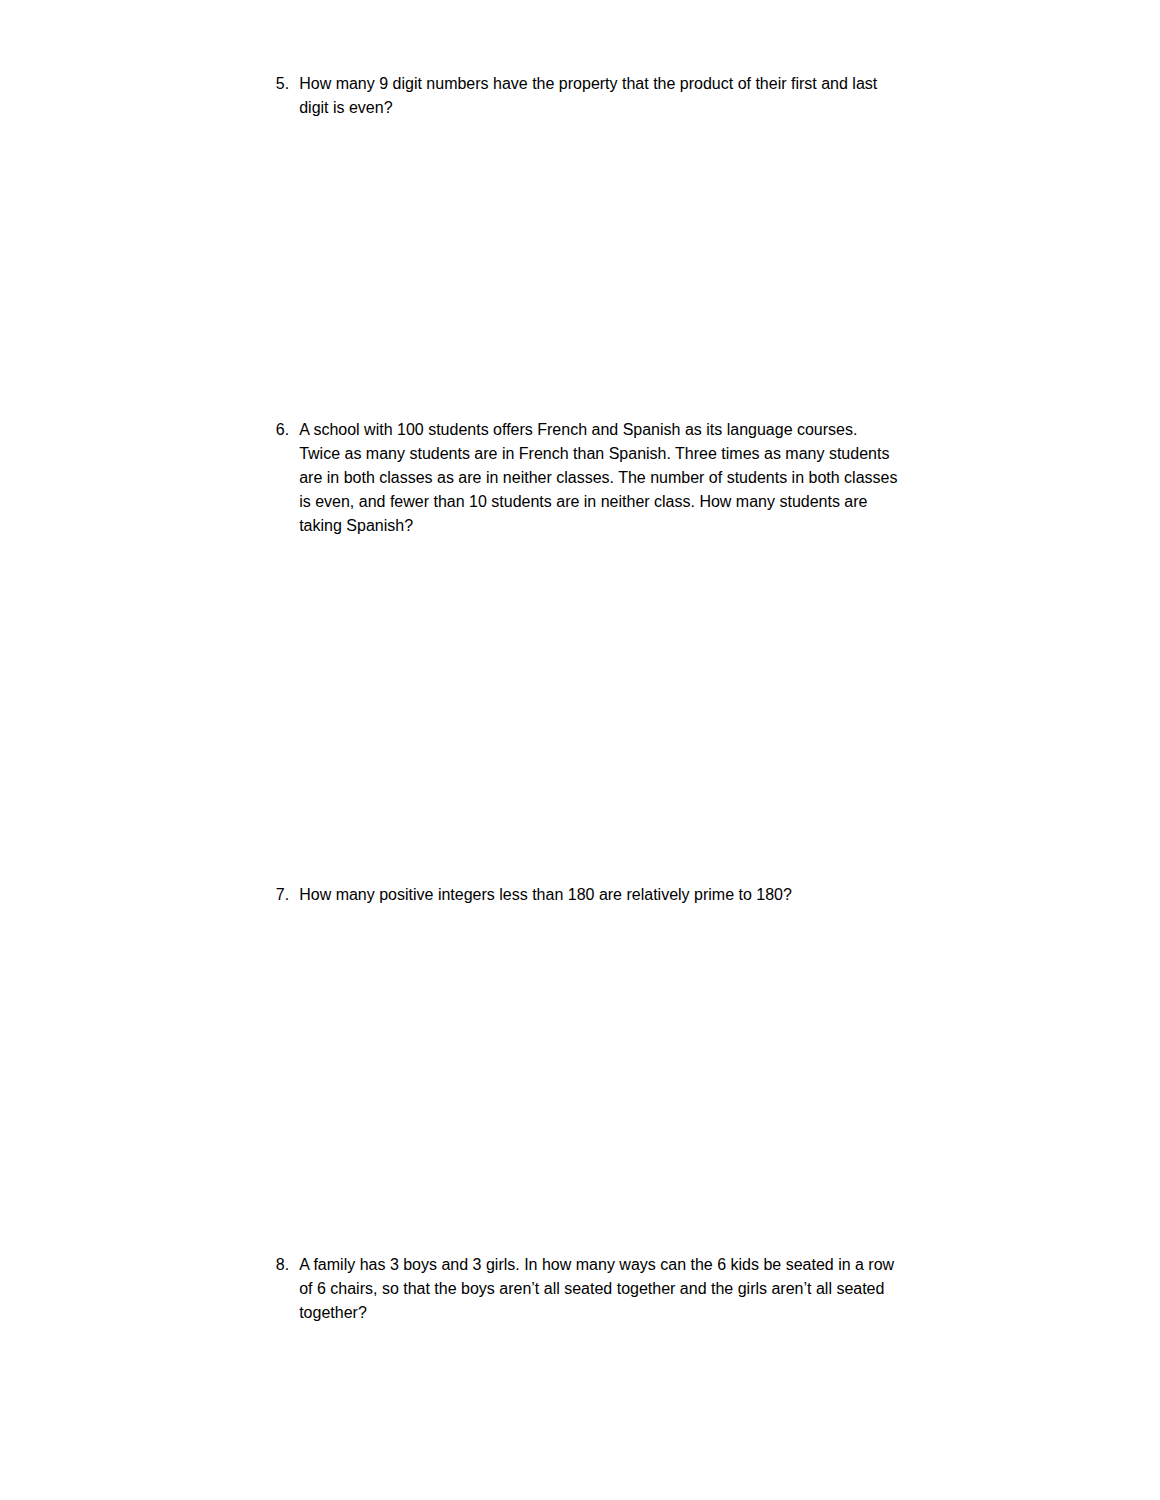How many 9 digit numbers have the property that the product of their first and last digit is even?
A school with 100 students offers French and Spanish as its language courses. Twice as many students are in French than Spanish. Three times as many students are in both classes as are in neither classes. The number of students in both classes is even, and fewer than 10 students are in neither class. How many students are taking Spanish?
How many positive integers less than 180 are relatively prime to 180?
A family has 3 boys and 3 girls. In how many ways can the 6 kids be seated in a row of 6 chairs, so that the boys aren’t all seated together and the girls aren’t all seated together?